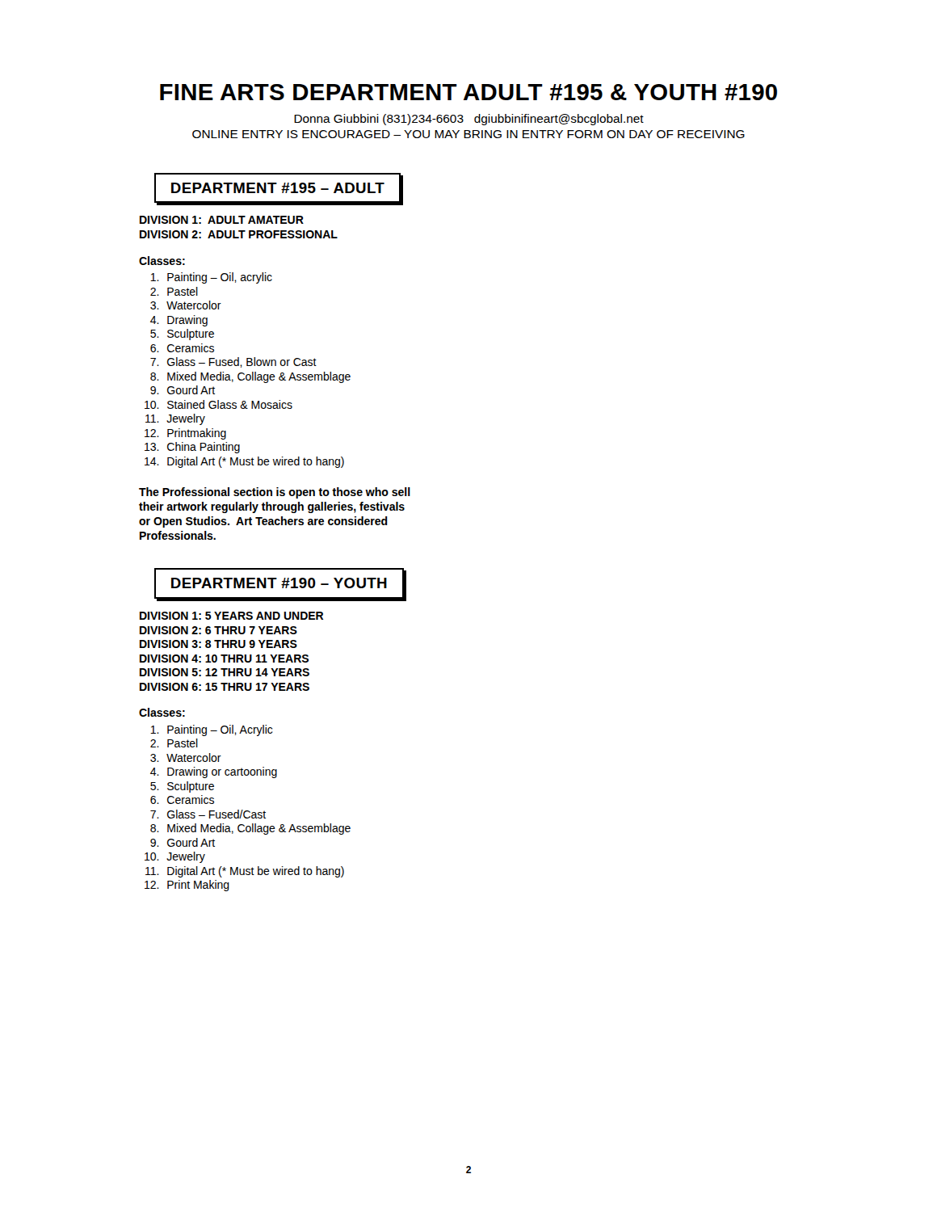FINE ARTS DEPARTMENT ADULT #195 & YOUTH #190
Donna Giubbini (831)234-6603 dgiubbinifineart@sbcglobal.net
ONLINE ENTRY IS ENCOURAGED – YOU MAY BRING IN ENTRY FORM ON DAY OF RECEIVING
DEPARTMENT #195 – ADULT
DIVISION 1: ADULT AMATEUR
DIVISION 2: ADULT PROFESSIONAL
Classes:
Painting – Oil, acrylic
Pastel
Watercolor
Drawing
Sculpture
Ceramics
Glass – Fused, Blown or Cast
Mixed Media, Collage & Assemblage
Gourd Art
Stained Glass & Mosaics
Jewelry
Printmaking
China Painting
Digital Art (* Must be wired to hang)
The Professional section is open to those who sell their artwork regularly through galleries, festivals or Open Studios. Art Teachers are considered Professionals.
DEPARTMENT #190 – YOUTH
DIVISION 1: 5 YEARS AND UNDER
DIVISION 2: 6 THRU 7 YEARS
DIVISION 3: 8 THRU 9 YEARS
DIVISION 4: 10 THRU 11 YEARS
DIVISION 5: 12 THRU 14 YEARS
DIVISION 6: 15 THRU 17 YEARS
Classes:
Painting – Oil, Acrylic
Pastel
Watercolor
Drawing or cartooning
Sculpture
Ceramics
Glass – Fused/Cast
Mixed Media, Collage & Assemblage
Gourd Art
Jewelry
Digital Art (* Must be wired to hang)
Print Making
2